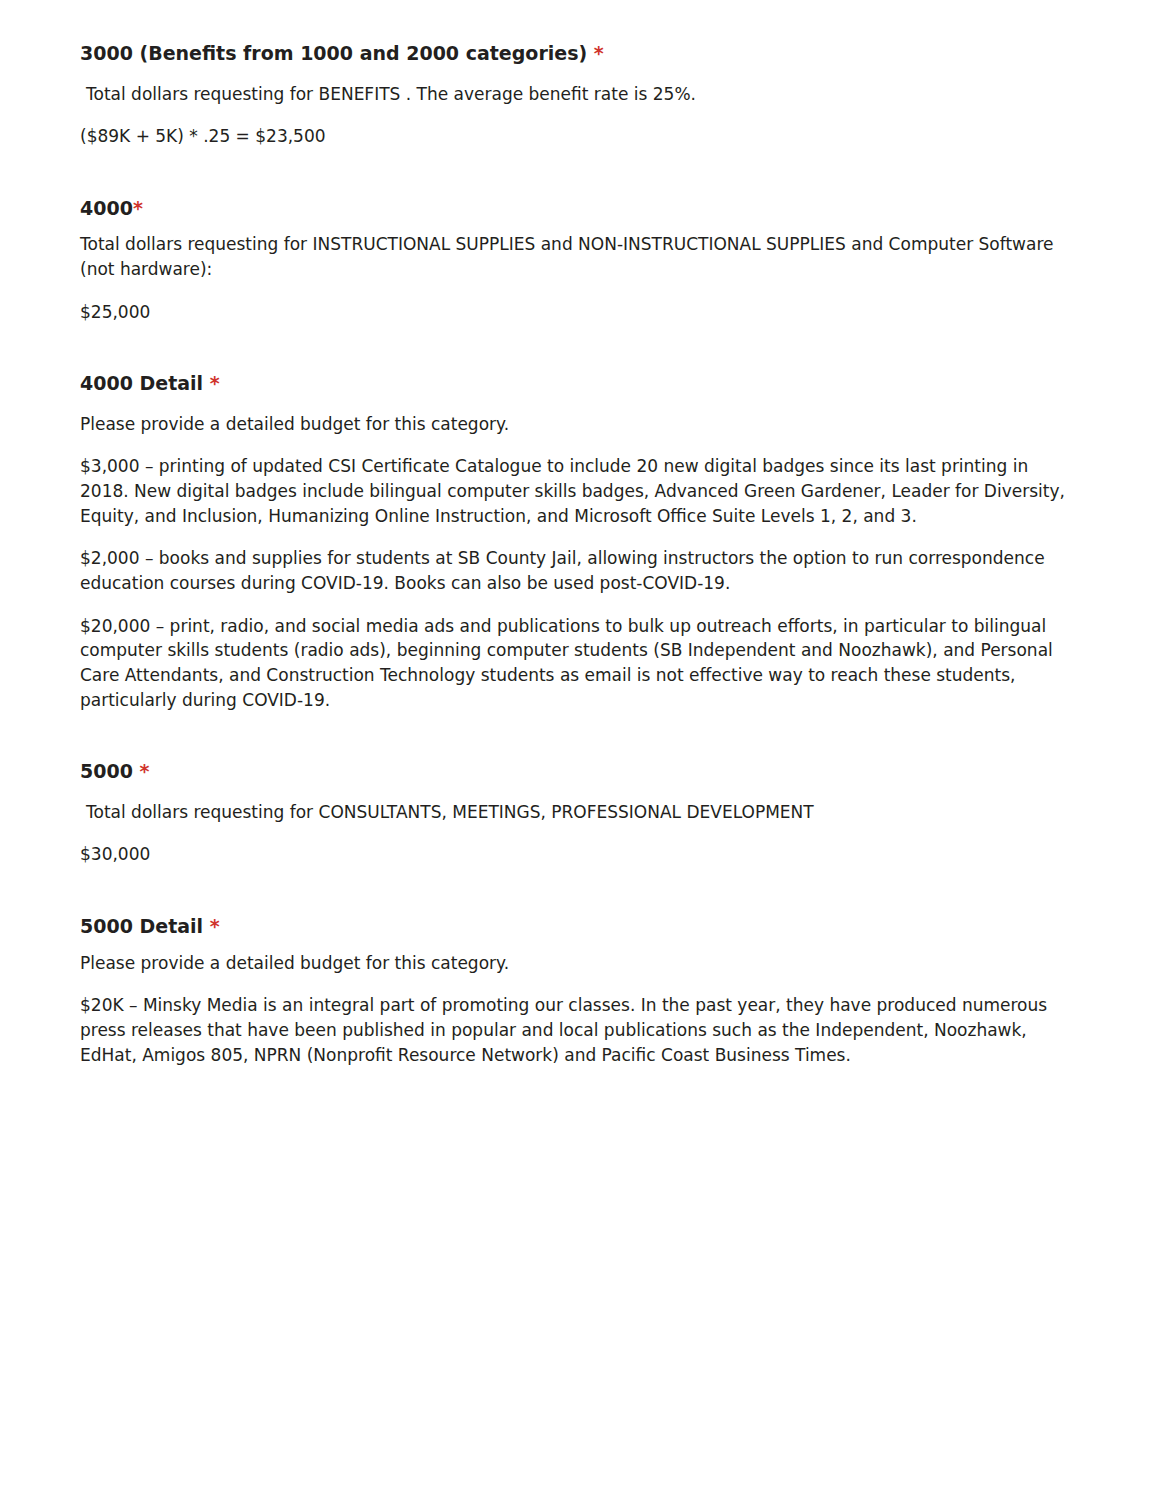3000 (Benefits from 1000 and 2000 categories) *
Total dollars requesting for BENEFITS . The average benefit rate is 25%.
($89K + 5K) * .25 = $23,500
4000*
Total dollars requesting for INSTRUCTIONAL SUPPLIES and NON-INSTRUCTIONAL SUPPLIES and Computer Software (not hardware):
$25,000
4000 Detail *
Please provide a detailed budget for this category.
$3,000 – printing of updated CSI Certificate Catalogue to include 20 new digital badges since its last printing in 2018. New digital badges include bilingual computer skills badges, Advanced Green Gardener, Leader for Diversity, Equity, and Inclusion, Humanizing Online Instruction, and Microsoft Office Suite Levels 1, 2, and 3.
$2,000 – books and supplies for students at SB County Jail, allowing instructors the option to run correspondence education courses during COVID-19. Books can also be used post-COVID-19.
$20,000 – print, radio, and social media ads and publications to bulk up outreach efforts, in particular to bilingual computer skills students (radio ads), beginning computer students (SB Independent and Noozhawk), and Personal Care Attendants, and Construction Technology students as email is not effective way to reach these students, particularly during COVID-19.
5000 *
Total dollars requesting for CONSULTANTS, MEETINGS, PROFESSIONAL DEVELOPMENT
$30,000
5000 Detail *
Please provide a detailed budget for this category.
$20K – Minsky Media is an integral part of promoting our classes. In the past year, they have produced numerous press releases that have been published in popular and local publications such as the Independent, Noozhawk, EdHat, Amigos 805, NPRN (Nonprofit Resource Network) and Pacific Coast Business Times.